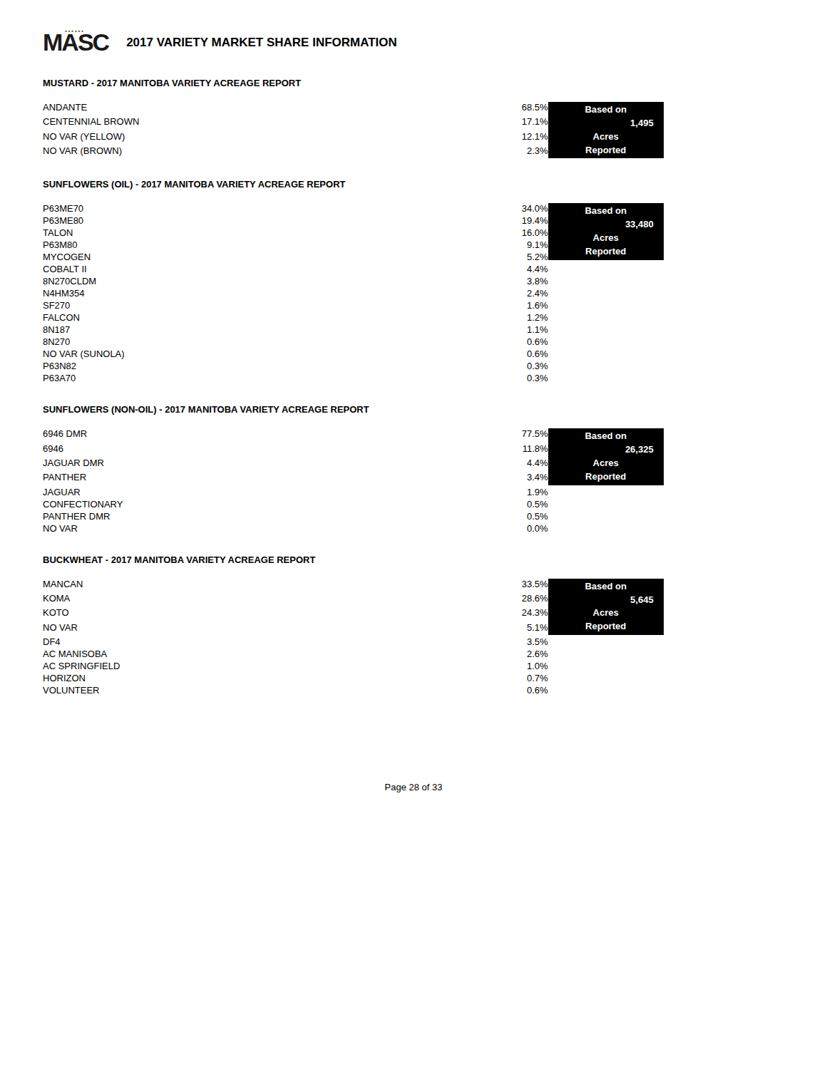M……ASC
2017 VARIETY MARKET SHARE INFORMATION
MUSTARD - 2017 MANITOBA VARIETY ACREAGE REPORT
| ANDANTE | 68.5% | Based on 1,495 Acres Reported |
| CENTENNIAL BROWN | 17.1% |
| NO VAR (YELLOW) | 12.1% |
| NO VAR (BROWN) | 2.3% |
SUNFLOWERS (OIL) - 2017 MANITOBA VARIETY ACREAGE REPORT
| P63ME70 | 34.0% | Based on 33,480 Acres Reported |
| P63ME80 | 19.4% |
| TALON | 16.0% |
| P63M80 | 9.1% |
| MYCOGEN | 5.2% |
| COBALT II | 4.4% |
| 8N270CLDM | 3.8% |
| N4HM354 | 2.4% |
| SF270 | 1.6% |
| FALCON | 1.2% |
| 8N187 | 1.1% |
| 8N270 | 0.6% |
| NO VAR (SUNOLA) | 0.6% |
| P63N82 | 0.3% |
| P63A70 | 0.3% | |
SUNFLOWERS (NON-OIL) - 2017 MANITOBA VARIETY ACREAGE REPORT
| 6946 DMR | 77.5% | Based on 26,325 Acres Reported |
| 6946 | 11.8% |
| JAGUAR DMR | 4.4% |
| PANTHER | 3.4% |
| JAGUAR | 1.9% | |
| CONFECTIONARY | 0.5% | |
| PANTHER DMR | 0.5% | |
| NO VAR | 0.0% | |
BUCKWHEAT - 2017 MANITOBA VARIETY ACREAGE REPORT
| MANCAN | 33.5% | Based on 5,645 Acres Reported |
| KOMA | 28.6% |
| KOTO | 24.3% |
| NO VAR | 5.1% |
| DF4 | 3.5% | |
| AC MANISOBA | 2.6% | |
| AC SPRINGFIELD | 1.0% | |
| HORIZON | 0.7% | |
| VOLUNTEER | 0.6% | |
Page 28 of 33